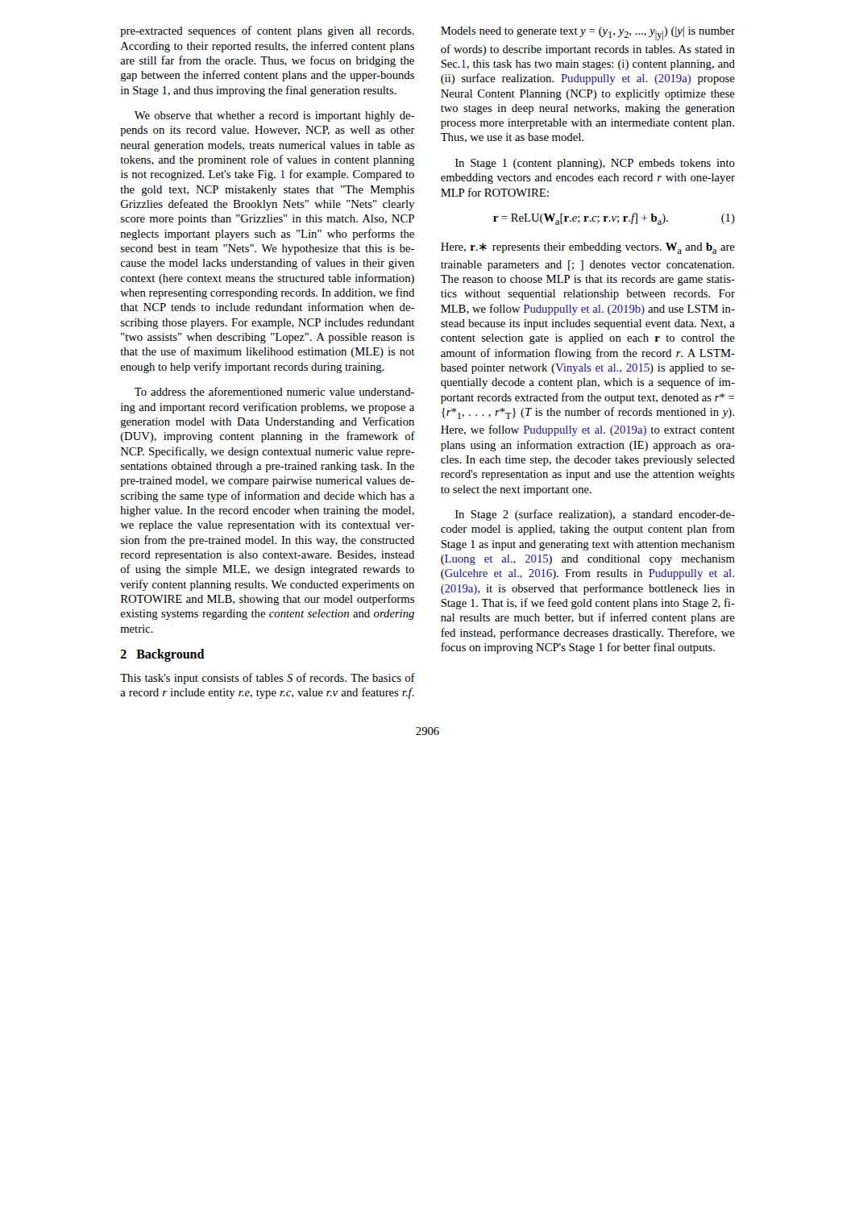pre-extracted sequences of content plans given all records. According to their reported results, the inferred content plans are still far from the oracle. Thus, we focus on bridging the gap between the inferred content plans and the upper-bounds in Stage 1, and thus improving the final generation results.
We observe that whether a record is important highly depends on its record value. However, NCP, as well as other neural generation models, treats numerical values in table as tokens, and the prominent role of values in content planning is not recognized. Let's take Fig. 1 for example. Compared to the gold text, NCP mistakenly states that "The Memphis Grizzlies defeated the Brooklyn Nets" while "Nets" clearly score more points than "Grizzlies" in this match. Also, NCP neglects important players such as "Lin" who performs the second best in team "Nets". We hypothesize that this is because the model lacks understanding of values in their given context (here context means the structured table information) when representing corresponding records. In addition, we find that NCP tends to include redundant information when describing those players. For example, NCP includes redundant "two assists" when describing "Lopez". A possible reason is that the use of maximum likelihood estimation (MLE) is not enough to help verify important records during training.
To address the aforementioned numeric value understanding and important record verification problems, we propose a generation model with Data Understanding and Verfication (DUV), improving content planning in the framework of NCP. Specifically, we design contextual numeric value representations obtained through a pre-trained ranking task. In the pre-trained model, we compare pairwise numerical values describing the same type of information and decide which has a higher value. In the record encoder when training the model, we replace the value representation with its contextual version from the pre-trained model. In this way, the constructed record representation is also context-aware. Besides, instead of using the simple MLE, we design integrated rewards to verify content planning results. We conducted experiments on ROTOWIRE and MLB, showing that our model outperforms existing systems regarding the content selection and ordering metric.
2 Background
This task's input consists of tables S of records. The basics of a record r include entity r.e, type r.c, value r.v and features r.f. Models need to generate text y = (y1, y2, ..., y|y|) (|y| is number of words) to describe important records in tables. As stated in Sec.1, this task has two main stages: (i) content planning, and (ii) surface realization. Puduppully et al. (2019a) propose Neural Content Planning (NCP) to explicitly optimize these two stages in deep neural networks, making the generation process more interpretable with an intermediate content plan. Thus, we use it as base model.
In Stage 1 (content planning), NCP embeds tokens into embedding vectors and encodes each record r with one-layer MLP for ROTOWIRE:
r = ReLU(Wa[r.e; r.c; r.v; r.f] + ba). (1)
Here, r.∗ represents their embedding vectors. Wa and ba are trainable parameters and [; ] denotes vector concatenation. The reason to choose MLP is that its records are game statistics without sequential relationship between records. For MLB, we follow Puduppully et al. (2019b) and use LSTM instead because its input includes sequential event data. Next, a content selection gate is applied on each r to control the amount of information flowing from the record r. A LSTM-based pointer network (Vinyals et al., 2015) is applied to sequentially decode a content plan, which is a sequence of important records extracted from the output text, denoted as r* = {r*1, . . . , r*T} (T is the number of records mentioned in y). Here, we follow Puduppully et al. (2019a) to extract content plans using an information extraction (IE) approach as oracles. In each time step, the decoder takes previously selected record's representation as input and use the attention weights to select the next important one.
In Stage 2 (surface realization), a standard encoder-decoder model is applied, taking the output content plan from Stage 1 as input and generating text with attention mechanism (Luong et al., 2015) and conditional copy mechanism (Gulcehre et al., 2016). From results in Puduppully et al. (2019a), it is observed that performance bottleneck lies in Stage 1. That is, if we feed gold content plans into Stage 2, final results are much better, but if inferred content plans are fed instead, performance decreases drastically. Therefore, we focus on improving NCP's Stage 1 for better final outputs.
2906